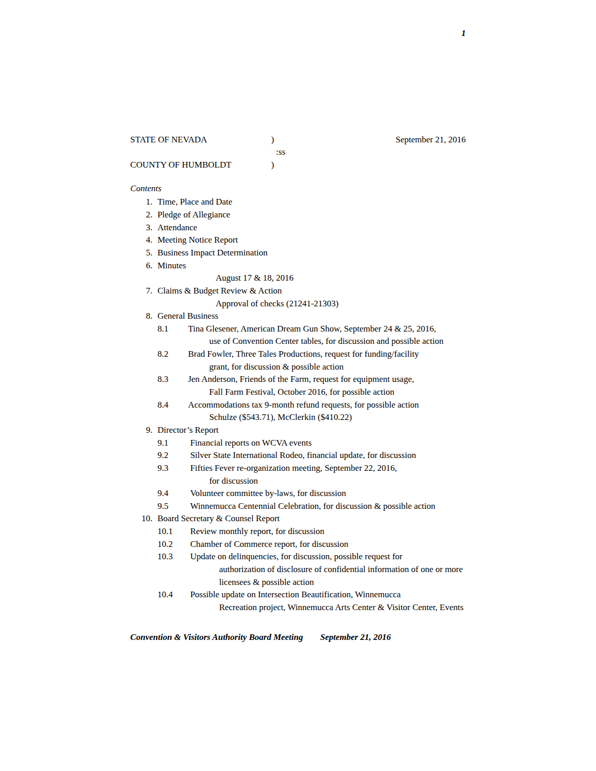1
| STATE OF NEVADA | ) | September 21, 2016 |
| | :ss | |
| COUNTY OF HUMBOLDT | ) | |
Contents
1. Time, Place and Date
2. Pledge of Allegiance
3. Attendance
4. Meeting Notice Report
5. Business Impact Determination
6. Minutes
August 17 & 18, 2016
7. Claims & Budget Review & Action
Approval of checks (21241-21303)
8. General Business
8.1 Tina Glesener, American Dream Gun Show, September 24 & 25, 2016,
use of Convention Center tables, for discussion and possible action
8.2 Brad Fowler, Three Tales Productions, request for funding/facility
grant, for discussion & possible action
8.3 Jen Anderson, Friends of the Farm, request for equipment usage,
Fall Farm Festival, October 2016, for possible action
8.4 Accommodations tax 9-month refund requests, for possible action
Schulze ($543.71), McClerkin ($410.22)
9. Director’s Report
9.1 Financial reports on WCVA events
9.2 Silver State International Rodeo, financial update, for discussion
9.3 Fifties Fever re-organization meeting, September 22, 2016,
for discussion
9.4 Volunteer committee by-laws, for discussion
9.5 Winnemucca Centennial Celebration, for discussion & possible action
10. Board Secretary & Counsel Report
10.1 Review monthly report, for discussion
10.2 Chamber of Commerce report, for discussion
10.3 Update on delinquencies, for discussion, possible request for
authorization of disclosure of confidential information of one or more
licensees & possible action
10.4 Possible update on Intersection Beautification, Winnemucca
Recreation project, Winnemucca Arts Center & Visitor Center, Events
Convention & Visitors Authority Board Meeting September 21, 2016